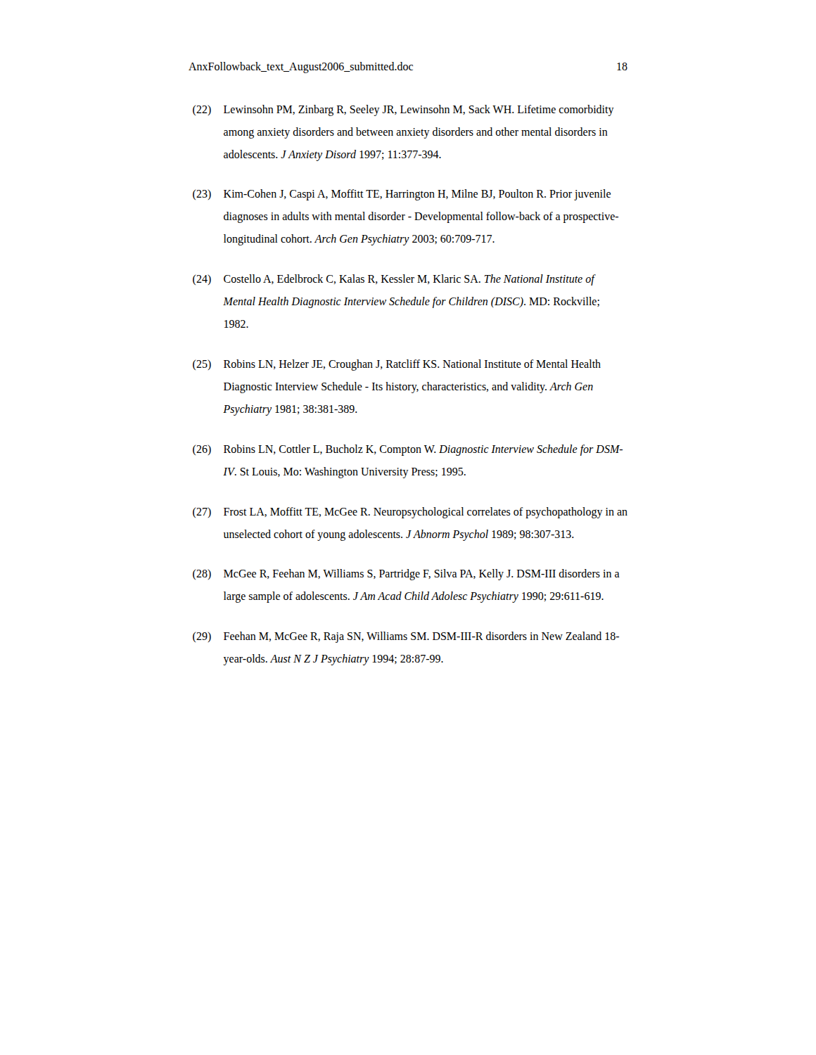AnxFollowback_text_August2006_submitted.doc 18
(22) Lewinsohn PM, Zinbarg R, Seeley JR, Lewinsohn M, Sack WH. Lifetime comorbidity among anxiety disorders and between anxiety disorders and other mental disorders in adolescents. J Anxiety Disord 1997; 11:377-394.
(23) Kim-Cohen J, Caspi A, Moffitt TE, Harrington H, Milne BJ, Poulton R. Prior juvenile diagnoses in adults with mental disorder - Developmental follow-back of a prospective-longitudinal cohort. Arch Gen Psychiatry 2003; 60:709-717.
(24) Costello A, Edelbrock C, Kalas R, Kessler M, Klaric SA. The National Institute of Mental Health Diagnostic Interview Schedule for Children (DISC). MD: Rockville; 1982.
(25) Robins LN, Helzer JE, Croughan J, Ratcliff KS. National Institute of Mental Health Diagnostic Interview Schedule - Its history, characteristics, and validity. Arch Gen Psychiatry 1981; 38:381-389.
(26) Robins LN, Cottler L, Bucholz K, Compton W. Diagnostic Interview Schedule for DSM-IV. St Louis, Mo: Washington University Press; 1995.
(27) Frost LA, Moffitt TE, McGee R. Neuropsychological correlates of psychopathology in an unselected cohort of young adolescents. J Abnorm Psychol 1989; 98:307-313.
(28) McGee R, Feehan M, Williams S, Partridge F, Silva PA, Kelly J. DSM-III disorders in a large sample of adolescents. J Am Acad Child Adolesc Psychiatry 1990; 29:611-619.
(29) Feehan M, McGee R, Raja SN, Williams SM. DSM-III-R disorders in New Zealand 18-year-olds. Aust N Z J Psychiatry 1994; 28:87-99.